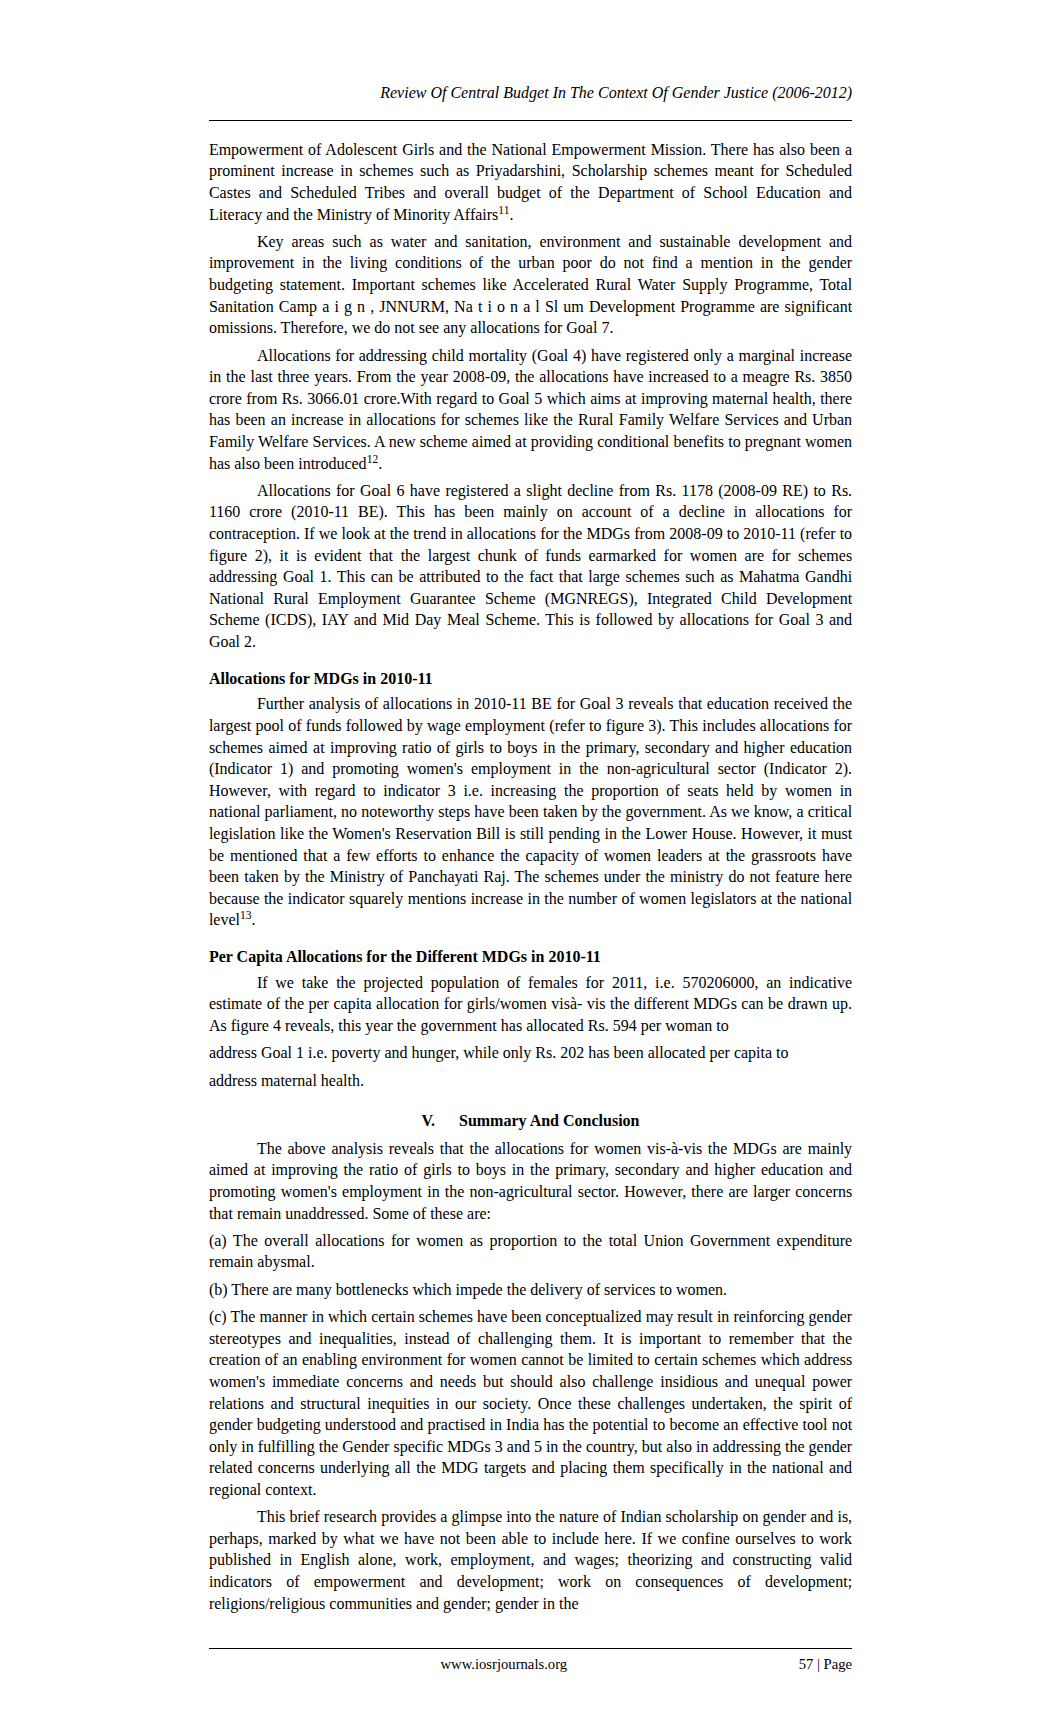Review Of Central Budget In The Context Of Gender Justice (2006-2012)
Empowerment of Adolescent Girls and the National Empowerment Mission. There has also been a prominent increase in schemes such as Priyadarshini, Scholarship schemes meant for Scheduled Castes and Scheduled Tribes and overall budget of the Department of School Education and Literacy and the Ministry of Minority Affairs11.
Key areas such as water and sanitation, environment and sustainable development and improvement in the living conditions of the urban poor do not find a mention in the gender budgeting statement. Important schemes like Accelerated Rural Water Supply Programme, Total Sanitation Camp a i g n , JNNURM, Na t i o n a l Sl um Development Programme are significant omissions. Therefore, we do not see any allocations for Goal 7.
Allocations for addressing child mortality (Goal 4) have registered only a marginal increase in the last three years. From the year 2008-09, the allocations have increased to a meagre Rs. 3850 crore from Rs. 3066.01 crore.With regard to Goal 5 which aims at improving maternal health, there has been an increase in allocations for schemes like the Rural Family Welfare Services and Urban Family Welfare Services. A new scheme aimed at providing conditional benefits to pregnant women has also been introduced12.
Allocations for Goal 6 have registered a slight decline from Rs. 1178 (2008-09 RE) to Rs. 1160 crore (2010-11 BE). This has been mainly on account of a decline in allocations for contraception. If we look at the trend in allocations for the MDGs from 2008-09 to 2010-11 (refer to figure 2), it is evident that the largest chunk of funds earmarked for women are for schemes addressing Goal 1. This can be attributed to the fact that large schemes such as Mahatma Gandhi National Rural Employment Guarantee Scheme (MGNREGS), Integrated Child Development Scheme (ICDS), IAY and Mid Day Meal Scheme. This is followed by allocations for Goal 3 and Goal 2.
Allocations for MDGs in 2010-11
Further analysis of allocations in 2010-11 BE for Goal 3 reveals that education received the largest pool of funds followed by wage employment (refer to figure 3). This includes allocations for schemes aimed at improving ratio of girls to boys in the primary, secondary and higher education (Indicator 1) and promoting women's employment in the non-agricultural sector (Indicator 2). However, with regard to indicator 3 i.e. increasing the proportion of seats held by women in national parliament, no noteworthy steps have been taken by the government. As we know, a critical legislation like the Women's Reservation Bill is still pending in the Lower House. However, it must be mentioned that a few efforts to enhance the capacity of women leaders at the grassroots have been taken by the Ministry of Panchayati Raj. The schemes under the ministry do not feature here because the indicator squarely mentions increase in the number of women legislators at the national level13.
Per Capita Allocations for the Different MDGs in 2010-11
If we take the projected population of females for 2011, i.e. 570206000, an indicative estimate of the per capita allocation for girls/women visà- vis the different MDGs can be drawn up. As figure 4 reveals, this year the government has allocated Rs. 594 per woman to
address Goal 1 i.e. poverty and hunger, while only Rs. 202 has been allocated per capita to
address maternal health.
V. Summary And Conclusion
The above analysis reveals that the allocations for women vis-à-vis the MDGs are mainly aimed at improving the ratio of girls to boys in the primary, secondary and higher education and promoting women's employment in the non-agricultural sector. However, there are larger concerns that remain unaddressed. Some of these are:
(a) The overall allocations for women as proportion to the total Union Government expenditure remain abysmal.
(b) There are many bottlenecks which impede the delivery of services to women.
(c) The manner in which certain schemes have been conceptualized may result in reinforcing gender stereotypes and inequalities, instead of challenging them. It is important to remember that the creation of an enabling environment for women cannot be limited to certain schemes which address women's immediate concerns and needs but should also challenge insidious and unequal power relations and structural inequities in our society. Once these challenges undertaken, the spirit of gender budgeting understood and practised in India has the potential to become an effective tool not only in fulfilling the Gender specific MDGs 3 and 5 in the country, but also in addressing the gender related concerns underlying all the MDG targets and placing them specifically in the national and regional context.
This brief research provides a glimpse into the nature of Indian scholarship on gender and is, perhaps, marked by what we have not been able to include here. If we confine ourselves to work published in English alone, work, employment, and wages; theorizing and constructing valid indicators of empowerment and development; work on consequences of development; religions/religious communities and gender; gender in the
www.iosrjournals.org 57 | Page